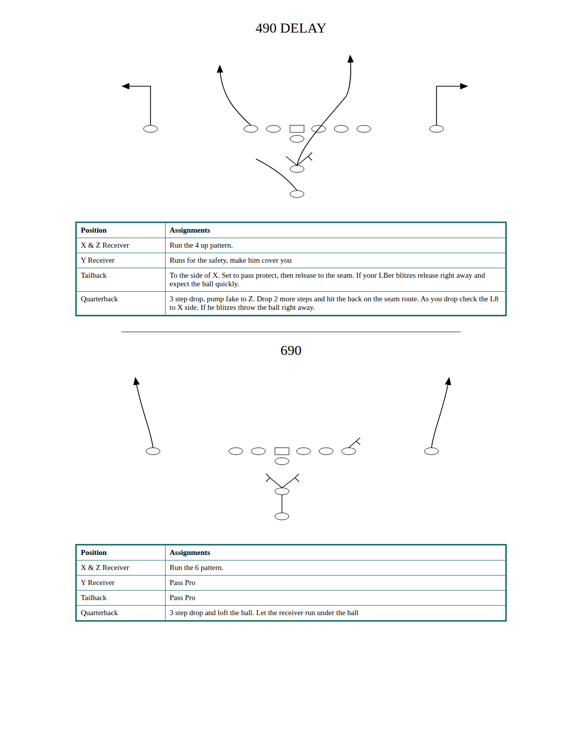490 DELAY
| Position | Assignments |
| --- | --- |
| X & Z Receiver | Run the 4 up pattern. |
| Y Receiver | Runs for the safety, make him cover you |
| Tailback | To the side of X. Set to pass protect, then release to the seam. If your LBer blitzes release right away and expect the ball quickly. |
| Quarterback | 3 step drop, pump fake to Z. Drop 2 more steps and hit the back on the seam route. As you drop check the L8 to X side. If he blitzes throw the ball right away. |
690
| Position | Assignments |
| --- | --- |
| X & Z Receiver | Run the 6 pattern. |
| Y Receiver | Pass Pro |
| Tailback | Pass Pro |
| Quarterback | 3 step drop and loft the ball. Let the receiver run under the ball |